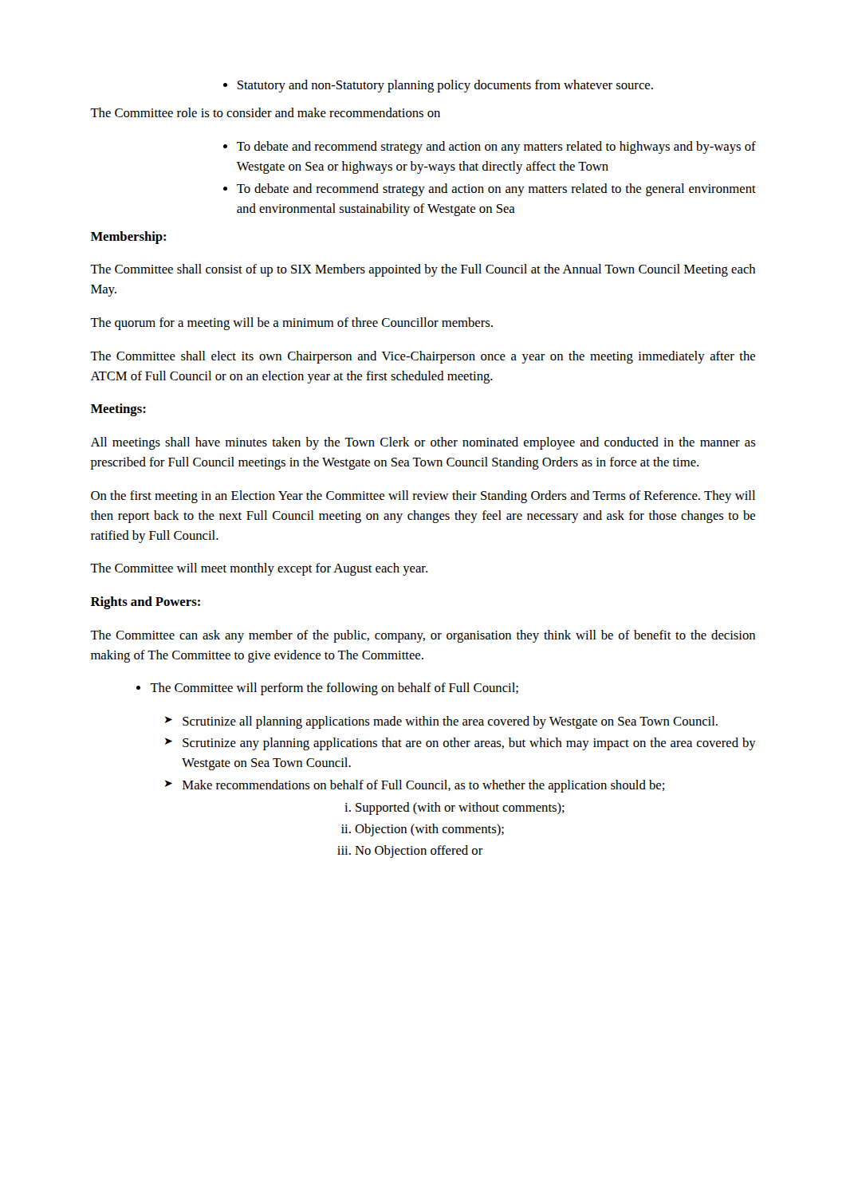Statutory and non-Statutory planning policy documents from whatever source.
The Committee role is to consider and make recommendations on
To debate and recommend strategy and action on any matters related to highways and by-ways of Westgate on Sea or highways or by-ways that directly affect the Town
To debate and recommend strategy and action on any matters related to the general environment and environmental sustainability of Westgate on Sea
Membership:
The Committee shall consist of up to SIX Members appointed by the Full Council at the Annual Town Council Meeting each May.
The quorum for a meeting will be a minimum of three Councillor members.
The Committee shall elect its own Chairperson and Vice-Chairperson once a year on the meeting immediately after the ATCM of Full Council or on an election year at the first scheduled meeting.
Meetings:
All meetings shall have minutes taken by the Town Clerk or other nominated employee and conducted in the manner as prescribed for Full Council meetings in the Westgate on Sea Town Council Standing Orders as in force at the time.
On the first meeting in an Election Year the Committee will review their Standing Orders and Terms of Reference. They will then report back to the next Full Council meeting on any changes they feel are necessary and ask for those changes to be ratified by Full Council.
The Committee will meet monthly except for August each year.
Rights and Powers:
The Committee can ask any member of the public, company, or organisation they think will be of benefit to the decision making of The Committee to give evidence to The Committee.
The Committee will perform the following on behalf of Full Council;
Scrutinize all planning applications made within the area covered by Westgate on Sea Town Council.
Scrutinize any planning applications that are on other areas, but which may impact on the area covered by Westgate on Sea Town Council.
Make recommendations on behalf of Full Council, as to whether the application should be;
Supported (with or without comments);
Objection (with comments);
No Objection offered or